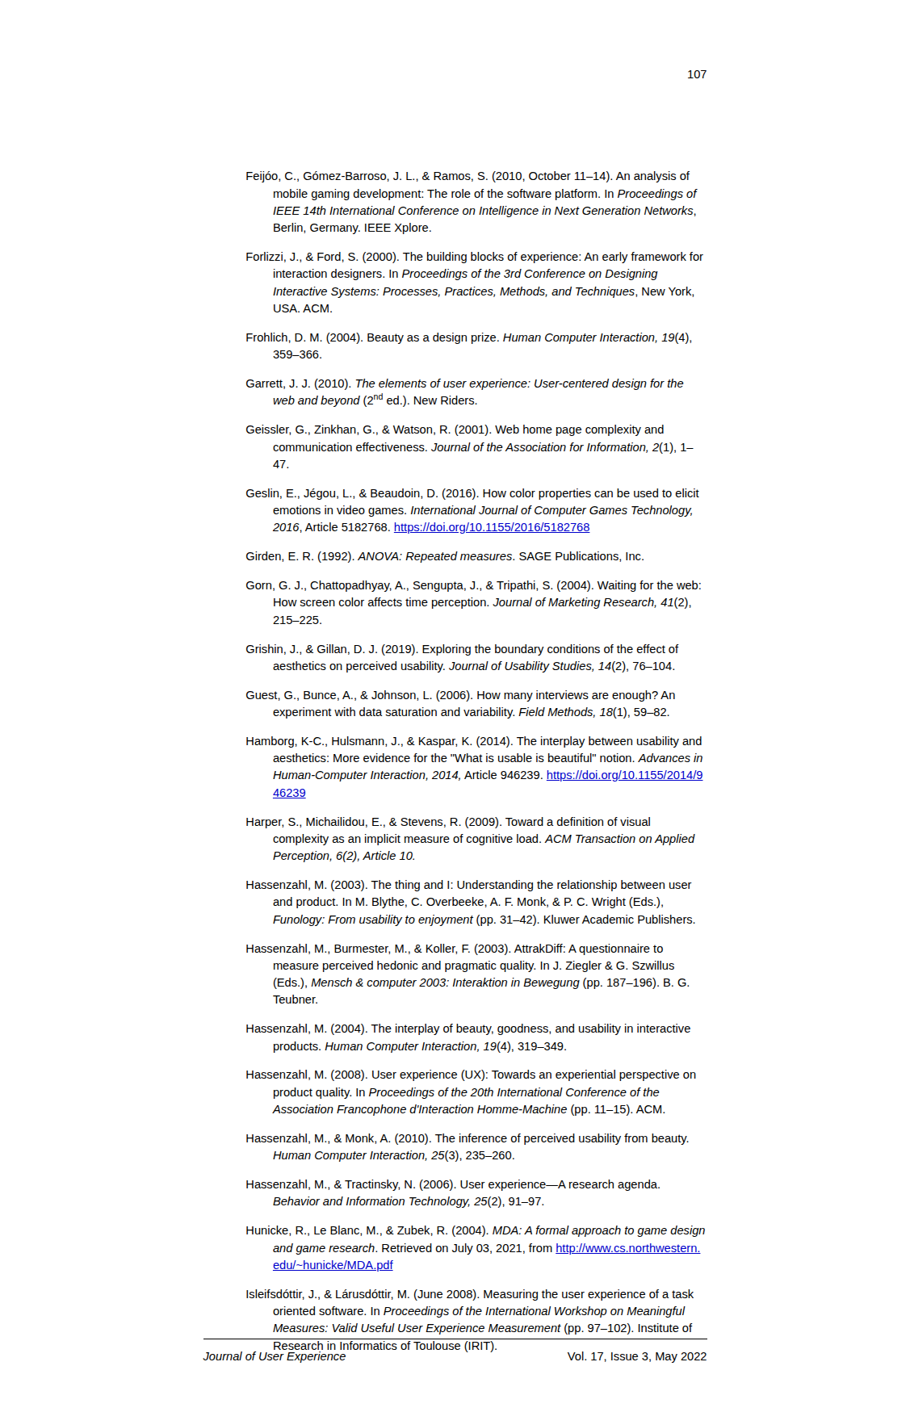107
Feijóo, C., Gómez-Barroso, J. L., & Ramos, S. (2010, October 11–14). An analysis of mobile gaming development: The role of the software platform. In Proceedings of IEEE 14th International Conference on Intelligence in Next Generation Networks, Berlin, Germany. IEEE Xplore.
Forlizzi, J., & Ford, S. (2000). The building blocks of experience: An early framework for interaction designers. In Proceedings of the 3rd Conference on Designing Interactive Systems: Processes, Practices, Methods, and Techniques, New York, USA. ACM.
Frohlich, D. M. (2004). Beauty as a design prize. Human Computer Interaction, 19(4), 359–366.
Garrett, J. J. (2010). The elements of user experience: User-centered design for the web and beyond (2nd ed.). New Riders.
Geissler, G., Zinkhan, G., & Watson, R. (2001). Web home page complexity and communication effectiveness. Journal of the Association for Information, 2(1), 1–47.
Geslin, E., Jégou, L., & Beaudoin, D. (2016). How color properties can be used to elicit emotions in video games. International Journal of Computer Games Technology, 2016, Article 5182768. https://doi.org/10.1155/2016/5182768
Girden, E. R. (1992). ANOVA: Repeated measures. SAGE Publications, Inc.
Gorn, G. J., Chattopadhyay, A., Sengupta, J., & Tripathi, S. (2004). Waiting for the web: How screen color affects time perception. Journal of Marketing Research, 41(2), 215–225.
Grishin, J., & Gillan, D. J. (2019). Exploring the boundary conditions of the effect of aesthetics on perceived usability. Journal of Usability Studies, 14(2), 76–104.
Guest, G., Bunce, A., & Johnson, L. (2006). How many interviews are enough? An experiment with data saturation and variability. Field Methods, 18(1), 59–82.
Hamborg, K-C., Hulsmann, J., & Kaspar, K. (2014). The interplay between usability and aesthetics: More evidence for the "What is usable is beautiful" notion. Advances in Human-Computer Interaction, 2014, Article 946239. https://doi.org/10.1155/2014/946239
Harper, S., Michailidou, E., & Stevens, R. (2009). Toward a definition of visual complexity as an implicit measure of cognitive load. ACM Transaction on Applied Perception, 6(2), Article 10.
Hassenzahl, M. (2003). The thing and I: Understanding the relationship between user and product. In M. Blythe, C. Overbeeke, A. F. Monk, & P. C. Wright (Eds.), Funology: From usability to enjoyment (pp. 31–42). Kluwer Academic Publishers.
Hassenzahl, M., Burmester, M., & Koller, F. (2003). AttrakDiff: A questionnaire to measure perceived hedonic and pragmatic quality. In J. Ziegler & G. Szwillus (Eds.), Mensch & computer 2003: Interaktion in Bewegung (pp. 187–196). B. G. Teubner.
Hassenzahl, M. (2004). The interplay of beauty, goodness, and usability in interactive products. Human Computer Interaction, 19(4), 319–349.
Hassenzahl, M. (2008). User experience (UX): Towards an experiential perspective on product quality. In Proceedings of the 20th International Conference of the Association Francophone d'Interaction Homme-Machine (pp. 11–15). ACM.
Hassenzahl, M., & Monk, A. (2010). The inference of perceived usability from beauty. Human Computer Interaction, 25(3), 235–260.
Hassenzahl, M., & Tractinsky, N. (2006). User experience—A research agenda. Behavior and Information Technology, 25(2), 91–97.
Hunicke, R., Le Blanc, M., & Zubek, R. (2004). MDA: A formal approach to game design and game research. Retrieved on July 03, 2021, from http://www.cs.northwestern.edu/~hunicke/MDA.pdf
Isleifsdóttir, J., & Lárusdóttir, M. (June 2008). Measuring the user experience of a task oriented software. In Proceedings of the International Workshop on Meaningful Measures: Valid Useful User Experience Measurement (pp. 97–102). Institute of Research in Informatics of Toulouse (IRIT).
Journal of User Experience Vol. 17, Issue 3, May 2022